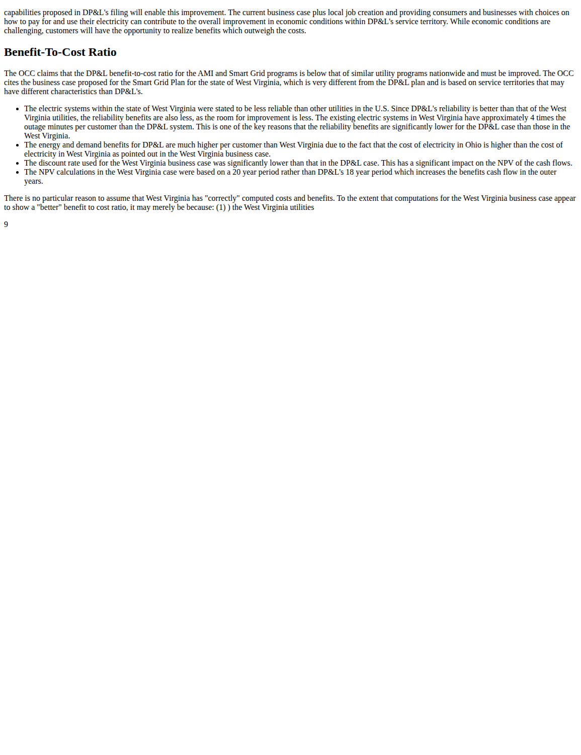capabilities proposed in DP&L's filing will enable this improvement. The current business case plus local job creation and providing consumers and businesses with choices on how to pay for and use their electricity can contribute to the overall improvement in economic conditions within DP&L's service territory. While economic conditions are challenging, customers will have the opportunity to realize benefits which outweigh the costs.
Benefit-To-Cost Ratio
The OCC claims that the DP&L benefit-to-cost ratio for the AMI and Smart Grid programs is below that of similar utility programs nationwide and must be improved. The OCC cites the business case proposed for the Smart Grid Plan for the state of West Virginia, which is very different from the DP&L plan and is based on service territories that may have different characteristics than DP&L's.
The electric systems within the state of West Virginia were stated to be less reliable than other utilities in the U.S. Since DP&L's reliability is better than that of the West Virginia utilities, the reliability benefits are also less, as the room for improvement is less. The existing electric systems in West Virginia have approximately 4 times the outage minutes per customer than the DP&L system. This is one of the key reasons that the reliability benefits are significantly lower for the DP&L case than those in the West Virginia.
The energy and demand benefits for DP&L are much higher per customer than West Virginia due to the fact that the cost of electricity in Ohio is higher than the cost of electricity in West Virginia as pointed out in the West Virginia business case.
The discount rate used for the West Virginia business case was significantly lower than that in the DP&L case. This has a significant impact on the NPV of the cash flows.
The NPV calculations in the West Virginia case were based on a 20 year period rather than DP&L's 18 year period which increases the benefits cash flow in the outer years.
There is no particular reason to assume that West Virginia has "correctly" computed costs and benefits. To the extent that computations for the West Virginia business case appear to show a "better" benefit to cost ratio, it may merely be because: (1) ) the West Virginia utilities
9